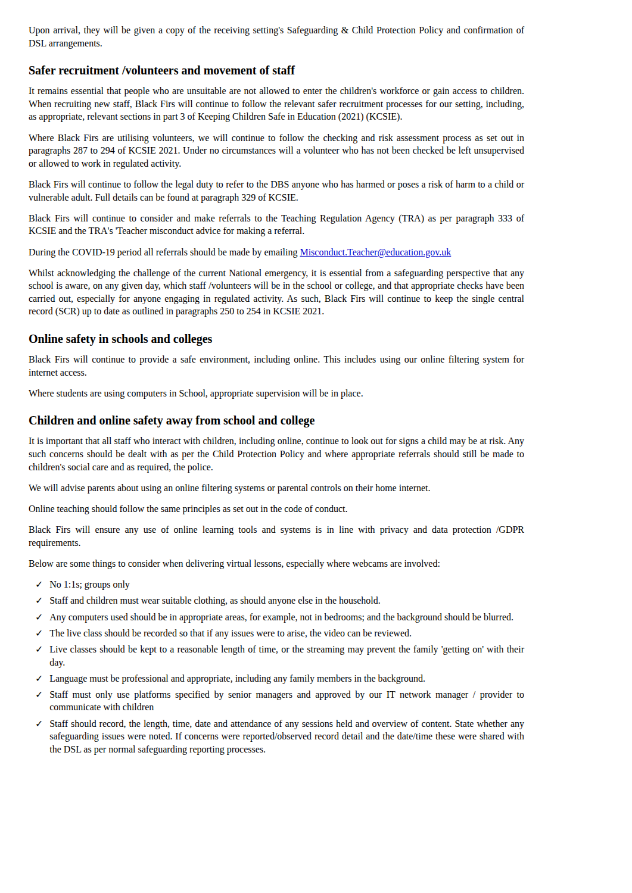Upon arrival, they will be given a copy of the receiving setting's Safeguarding & Child Protection Policy and confirmation of DSL arrangements.
Safer recruitment /volunteers and movement of staff
It remains essential that people who are unsuitable are not allowed to enter the children's workforce or gain access to children. When recruiting new staff, Black Firs will continue to follow the relevant safer recruitment processes for our setting, including, as appropriate, relevant sections in part 3 of Keeping Children Safe in Education (2021) (KCSIE).
Where Black Firs are utilising volunteers, we will continue to follow the checking and risk assessment process as set out in paragraphs 287 to 294 of KCSIE 2021. Under no circumstances will a volunteer who has not been checked be left unsupervised or allowed to work in regulated activity.
Black Firs will continue to follow the legal duty to refer to the DBS anyone who has harmed or poses a risk of harm to a child or vulnerable adult. Full details can be found at paragraph 329 of KCSIE.
Black Firs will continue to consider and make referrals to the Teaching Regulation Agency (TRA) as per paragraph 333 of KCSIE and the TRA's 'Teacher misconduct advice for making a referral.
During the COVID-19 period all referrals should be made by emailing Misconduct.Teacher@education.gov.uk
Whilst acknowledging the challenge of the current National emergency, it is essential from a safeguarding perspective that any school is aware, on any given day, which staff /volunteers will be in the school or college, and that appropriate checks have been carried out, especially for anyone engaging in regulated activity. As such, Black Firs will continue to keep the single central record (SCR) up to date as outlined in paragraphs 250 to 254 in KCSIE 2021.
Online safety in schools and colleges
Black Firs will continue to provide a safe environment, including online. This includes using our online filtering system for internet access.
Where students are using computers in School, appropriate supervision will be in place.
Children and online safety away from school and college
It is important that all staff who interact with children, including online, continue to look out for signs a child may be at risk. Any such concerns should be dealt with as per the Child Protection Policy and where appropriate referrals should still be made to children's social care and as required, the police.
We will advise parents about using an online filtering systems or parental controls on their home internet.
Online teaching should follow the same principles as set out in the code of conduct.
Black Firs will ensure any use of online learning tools and systems is in line with privacy and data protection /GDPR requirements.
Below are some things to consider when delivering virtual lessons, especially where webcams are involved:
No 1:1s; groups only
Staff and children must wear suitable clothing, as should anyone else in the household.
Any computers used should be in appropriate areas, for example, not in bedrooms; and the background should be blurred.
The live class should be recorded so that if any issues were to arise, the video can be reviewed.
Live classes should be kept to a reasonable length of time, or the streaming may prevent the family 'getting on' with their day.
Language must be professional and appropriate, including any family members in the background.
Staff must only use platforms specified by senior managers and approved by our IT network manager / provider to communicate with children
Staff should record, the length, time, date and attendance of any sessions held and overview of content. State whether any safeguarding issues were noted. If concerns were reported/observed record detail and the date/time these were shared with the DSL as per normal safeguarding reporting processes.